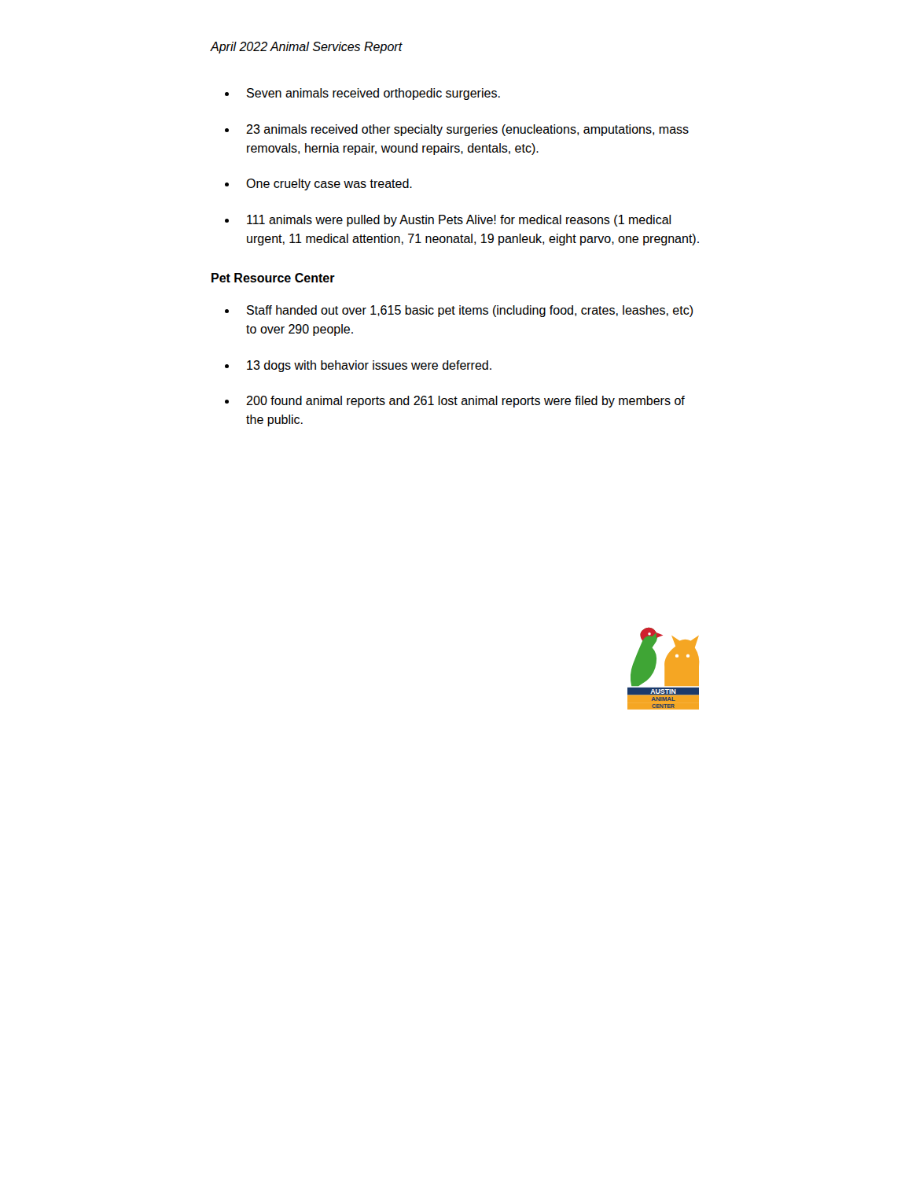April 2022 Animal Services Report
Seven animals received orthopedic surgeries.
23 animals received other specialty surgeries (enucleations, amputations, mass removals, hernia repair, wound repairs, dentals, etc).
One cruelty case was treated.
111 animals were pulled by Austin Pets Alive! for medical reasons (1 medical urgent, 11 medical attention, 71 neonatal, 19 panleuk, eight parvo, one pregnant).
Pet Resource Center
Staff handed out over 1,615 basic pet items (including food, crates, leashes, etc) to over 290 people.
13 dogs with behavior issues were deferred.
200 found animal reports and 261 lost animal reports were filed by members of the public.
AUSTIN ANIMAL CENTER